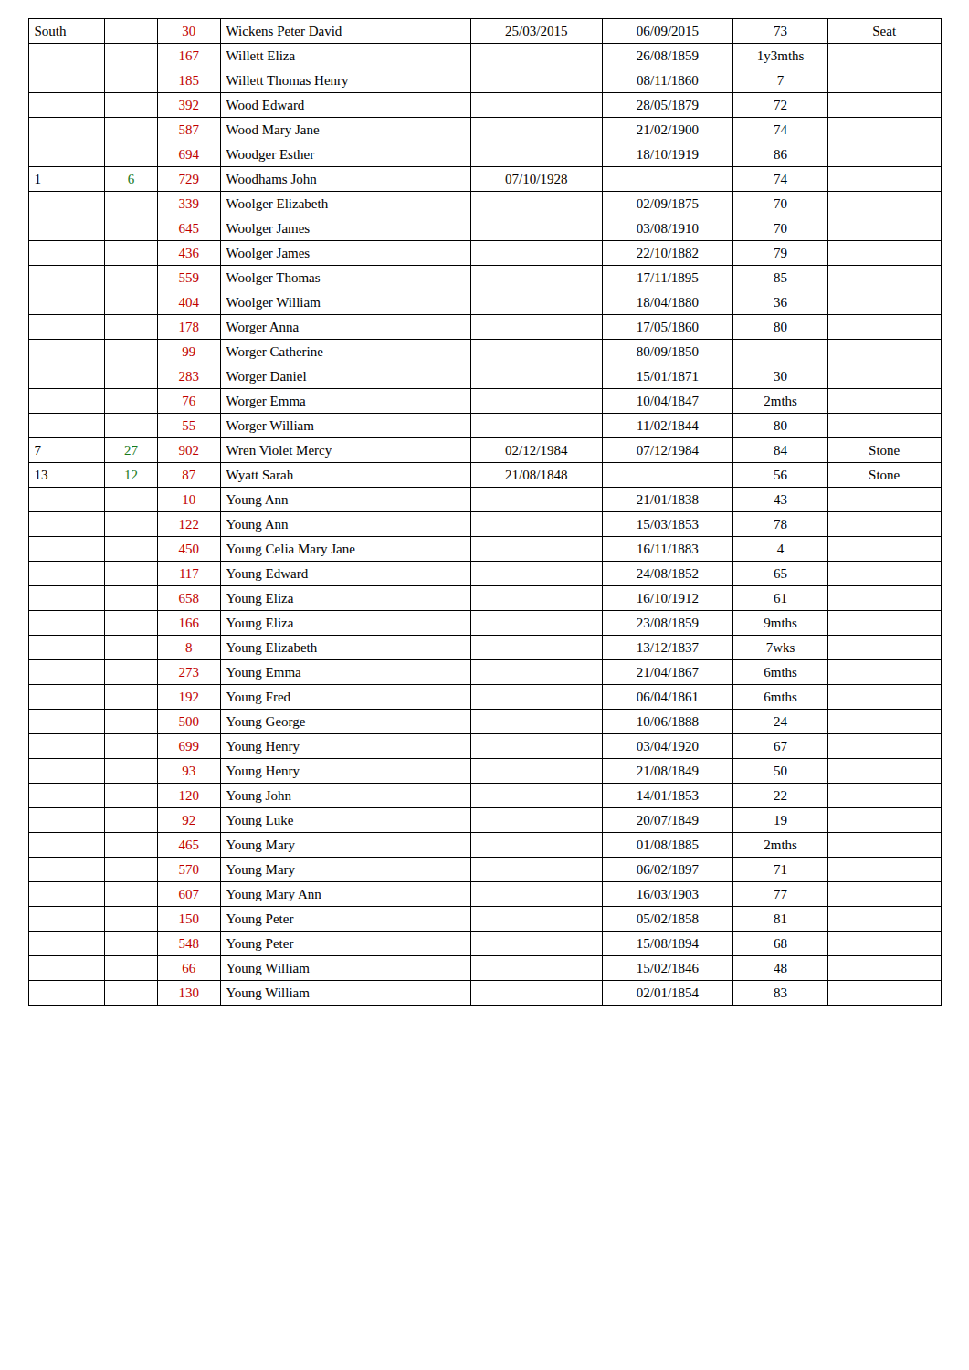| South | | 30 | Wickens Peter David | 25/03/2015 | 06/09/2015 | 73 | Seat |
| | | 167 | Willett Eliza | | 26/08/1859 | 1y3mths | |
| | | 185 | Willett Thomas Henry | | 08/11/1860 | 7 | |
| | | 392 | Wood Edward | | 28/05/1879 | 72 | |
| | | 587 | Wood Mary Jane | | 21/02/1900 | 74 | |
| | | 694 | Woodger Esther | | 18/10/1919 | 86 | |
| 1 | 6 | 729 | Woodhams John | 07/10/1928 | | 74 | |
| | | 339 | Woolger Elizabeth | | 02/09/1875 | 70 | |
| | | 645 | Woolger James | | 03/08/1910 | 70 | |
| | | 436 | Woolger James | | 22/10/1882 | 79 | |
| | | 559 | Woolger Thomas | | 17/11/1895 | 85 | |
| | | 404 | Woolger William | | 18/04/1880 | 36 | |
| | | 178 | Worger Anna | | 17/05/1860 | 80 | |
| | | 99 | Worger Catherine | | 80/09/1850 | | |
| | | 283 | Worger Daniel | | 15/01/1871 | 30 | |
| | | 76 | Worger Emma | | 10/04/1847 | 2mths | |
| | | 55 | Worger William | | 11/02/1844 | 80 | |
| 7 | 27 | 902 | Wren Violet Mercy | 02/12/1984 | 07/12/1984 | 84 | Stone |
| 13 | 12 | 87 | Wyatt Sarah | 21/08/1848 | | 56 | Stone |
| | | 10 | Young Ann | | 21/01/1838 | 43 | |
| | | 122 | Young Ann | | 15/03/1853 | 78 | |
| | | 450 | Young Celia Mary Jane | | 16/11/1883 | 4 | |
| | | 117 | Young Edward | | 24/08/1852 | 65 | |
| | | 658 | Young Eliza | | 16/10/1912 | 61 | |
| | | 166 | Young Eliza | | 23/08/1859 | 9mths | |
| | | 8 | Young Elizabeth | | 13/12/1837 | 7wks | |
| | | 273 | Young Emma | | 21/04/1867 | 6mths | |
| | | 192 | Young Fred | | 06/04/1861 | 6mths | |
| | | 500 | Young George | | 10/06/1888 | 24 | |
| | | 699 | Young Henry | | 03/04/1920 | 67 | |
| | | 93 | Young Henry | | 21/08/1849 | 50 | |
| | | 120 | Young John | | 14/01/1853 | 22 | |
| | | 92 | Young Luke | | 20/07/1849 | 19 | |
| | | 465 | Young Mary | | 01/08/1885 | 2mths | |
| | | 570 | Young Mary | | 06/02/1897 | 71 | |
| | | 607 | Young Mary Ann | | 16/03/1903 | 77 | |
| | | 150 | Young Peter | | 05/02/1858 | 81 | |
| | | 548 | Young Peter | | 15/08/1894 | 68 | |
| | | 66 | Young William | | 15/02/1846 | 48 | |
| | | 130 | Young William | | 02/01/1854 | 83 | |